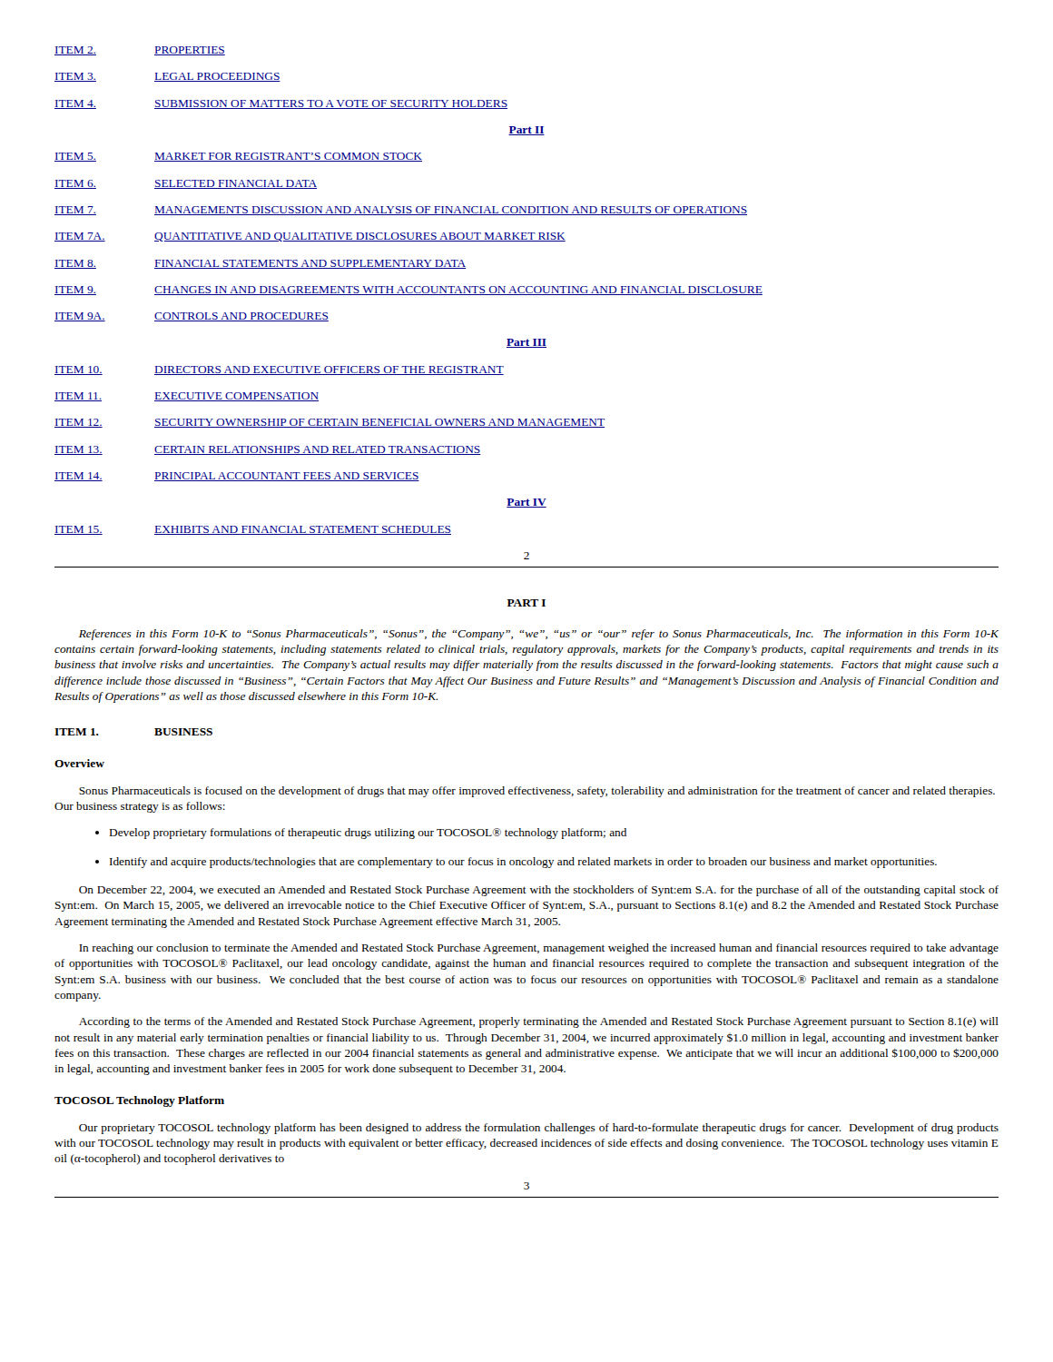| ITEM 2. | PROPERTIES |
| ITEM 3. | LEGAL PROCEEDINGS |
| ITEM 4. | SUBMISSION OF MATTERS TO A VOTE OF SECURITY HOLDERS |
| Part II |
| ITEM 5. | MARKET FOR REGISTRANT’S COMMON STOCK |
| ITEM 6. | SELECTED FINANCIAL DATA |
| ITEM 7. | MANAGEMENTS DISCUSSION AND ANALYSIS OF FINANCIAL CONDITION AND RESULTS OF OPERATIONS |
| ITEM 7A. | QUANTITATIVE AND QUALITATIVE DISCLOSURES ABOUT MARKET RISK |
| ITEM 8. | FINANCIAL STATEMENTS AND SUPPLEMENTARY DATA |
| ITEM 9. | CHANGES IN AND DISAGREEMENTS WITH ACCOUNTANTS ON ACCOUNTING AND FINANCIAL DISCLOSURE |
| ITEM 9A. | CONTROLS AND PROCEDURES |
| Part III |
| ITEM 10. | DIRECTORS AND EXECUTIVE OFFICERS OF THE REGISTRANT |
| ITEM 11. | EXECUTIVE COMPENSATION |
| ITEM 12. | SECURITY OWNERSHIP OF CERTAIN BENEFICIAL OWNERS AND MANAGEMENT |
| ITEM 13. | CERTAIN RELATIONSHIPS AND RELATED TRANSACTIONS |
| ITEM 14. | PRINCIPAL ACCOUNTANT FEES AND SERVICES |
| Part IV |
| ITEM 15. | EXHIBITS AND FINANCIAL STATEMENT SCHEDULES |
2
PART I
References in this Form 10-K to “Sonus Pharmaceuticals”, “Sonus”, the “Company”, “we”, “us” or “our” refer to Sonus Pharmaceuticals, Inc. The information in this Form 10-K contains certain forward-looking statements, including statements related to clinical trials, regulatory approvals, markets for the Company’s products, capital requirements and trends in its business that involve risks and uncertainties. The Company’s actual results may differ materially from the results discussed in the forward-looking statements. Factors that might cause such a difference include those discussed in “Business”, “Certain Factors that May Affect Our Business and Future Results” and “Management’s Discussion and Analysis of Financial Condition and Results of Operations” as well as those discussed elsewhere in this Form 10-K.
ITEM 1. BUSINESS
Overview
Sonus Pharmaceuticals is focused on the development of drugs that may offer improved effectiveness, safety, tolerability and administration for the treatment of cancer and related therapies. Our business strategy is as follows:
Develop proprietary formulations of therapeutic drugs utilizing our TOCOSOL® technology platform; and
Identify and acquire products/technologies that are complementary to our focus in oncology and related markets in order to broaden our business and market opportunities.
On December 22, 2004, we executed an Amended and Restated Stock Purchase Agreement with the stockholders of Synt:em S.A. for the purchase of all of the outstanding capital stock of Synt:em. On March 15, 2005, we delivered an irrevocable notice to the Chief Executive Officer of Synt:em, S.A., pursuant to Sections 8.1(e) and 8.2 the Amended and Restated Stock Purchase Agreement terminating the Amended and Restated Stock Purchase Agreement effective March 31, 2005.
In reaching our conclusion to terminate the Amended and Restated Stock Purchase Agreement, management weighed the increased human and financial resources required to take advantage of opportunities with TOCOSOL® Paclitaxel, our lead oncology candidate, against the human and financial resources required to complete the transaction and subsequent integration of the Synt:em S.A. business with our business. We concluded that the best course of action was to focus our resources on opportunities with TOCOSOL® Paclitaxel and remain as a standalone company.
According to the terms of the Amended and Restated Stock Purchase Agreement, properly terminating the Amended and Restated Stock Purchase Agreement pursuant to Section 8.1(e) will not result in any material early termination penalties or financial liability to us. Through December 31, 2004, we incurred approximately $1.0 million in legal, accounting and investment banker fees on this transaction. These charges are reflected in our 2004 financial statements as general and administrative expense. We anticipate that we will incur an additional $100,000 to $200,000 in legal, accounting and investment banker fees in 2005 for work done subsequent to December 31, 2004.
TOCOSOL Technology Platform
Our proprietary TOCOSOL technology platform has been designed to address the formulation challenges of hard-to-formulate therapeutic drugs for cancer. Development of drug products with our TOCOSOL technology may result in products with equivalent or better efficacy, decreased incidences of side effects and dosing convenience. The TOCOSOL technology uses vitamin E oil (α-tocopherol) and tocopherol derivatives to
3